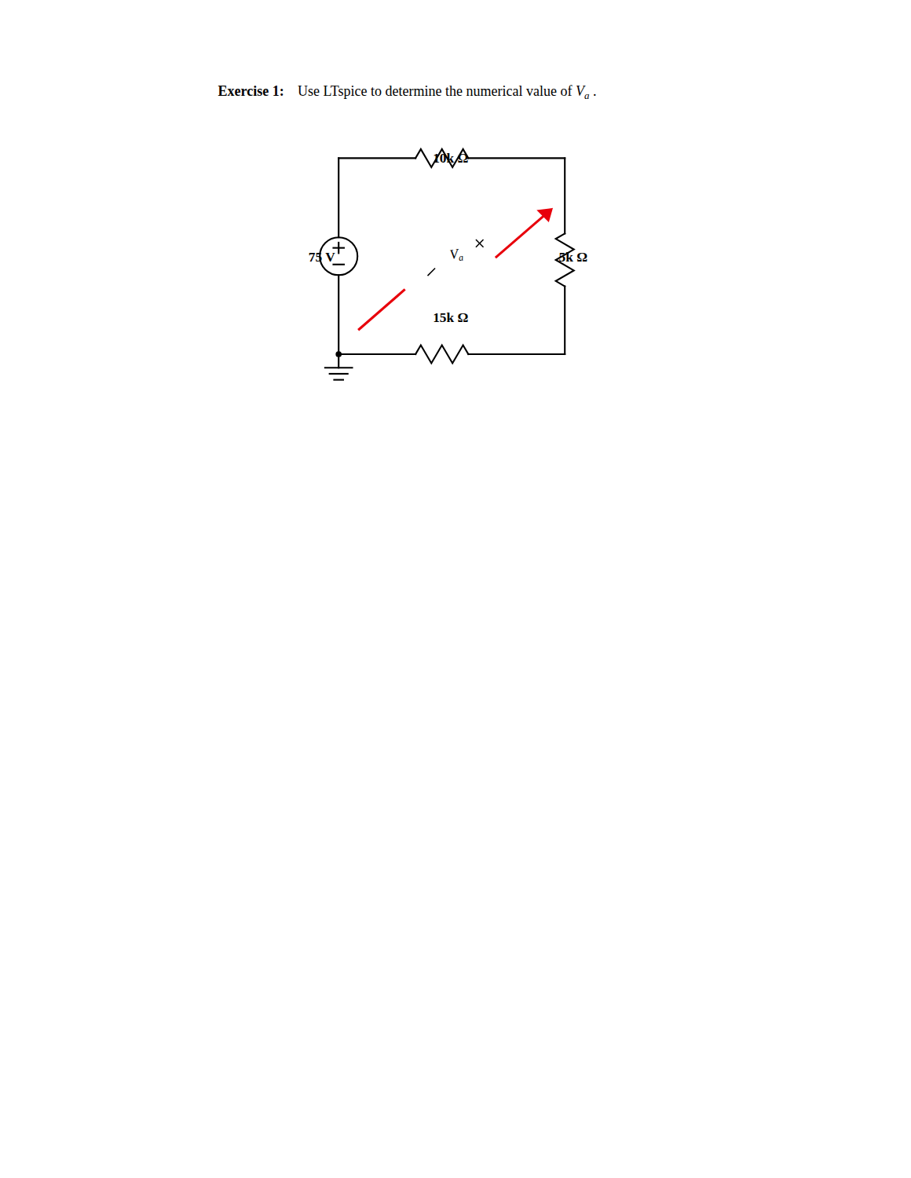Exercise 1: Use LTspice to determine the numerical value of Va .
10k Ω 5k Ω 15k Ω 75 V Va